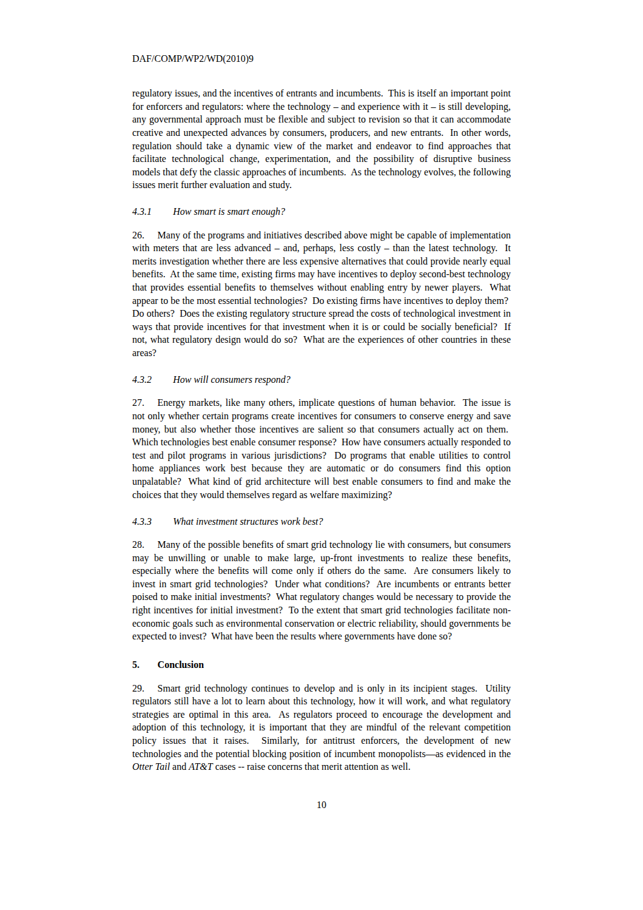DAF/COMP/WP2/WD(2010)9
regulatory issues, and the incentives of entrants and incumbents. This is itself an important point for enforcers and regulators: where the technology – and experience with it – is still developing, any governmental approach must be flexible and subject to revision so that it can accommodate creative and unexpected advances by consumers, producers, and new entrants. In other words, regulation should take a dynamic view of the market and endeavor to find approaches that facilitate technological change, experimentation, and the possibility of disruptive business models that defy the classic approaches of incumbents. As the technology evolves, the following issues merit further evaluation and study.
4.3.1 How smart is smart enough?
26. Many of the programs and initiatives described above might be capable of implementation with meters that are less advanced – and, perhaps, less costly – than the latest technology. It merits investigation whether there are less expensive alternatives that could provide nearly equal benefits. At the same time, existing firms may have incentives to deploy second-best technology that provides essential benefits to themselves without enabling entry by newer players. What appear to be the most essential technologies? Do existing firms have incentives to deploy them? Do others? Does the existing regulatory structure spread the costs of technological investment in ways that provide incentives for that investment when it is or could be socially beneficial? If not, what regulatory design would do so? What are the experiences of other countries in these areas?
4.3.2 How will consumers respond?
27. Energy markets, like many others, implicate questions of human behavior. The issue is not only whether certain programs create incentives for consumers to conserve energy and save money, but also whether those incentives are salient so that consumers actually act on them. Which technologies best enable consumer response? How have consumers actually responded to test and pilot programs in various jurisdictions? Do programs that enable utilities to control home appliances work best because they are automatic or do consumers find this option unpalatable? What kind of grid architecture will best enable consumers to find and make the choices that they would themselves regard as welfare maximizing?
4.3.3 What investment structures work best?
28. Many of the possible benefits of smart grid technology lie with consumers, but consumers may be unwilling or unable to make large, up-front investments to realize these benefits, especially where the benefits will come only if others do the same. Are consumers likely to invest in smart grid technologies? Under what conditions? Are incumbents or entrants better poised to make initial investments? What regulatory changes would be necessary to provide the right incentives for initial investment? To the extent that smart grid technologies facilitate non-economic goals such as environmental conservation or electric reliability, should governments be expected to invest? What have been the results where governments have done so?
5. Conclusion
29. Smart grid technology continues to develop and is only in its incipient stages. Utility regulators still have a lot to learn about this technology, how it will work, and what regulatory strategies are optimal in this area. As regulators proceed to encourage the development and adoption of this technology, it is important that they are mindful of the relevant competition policy issues that it raises. Similarly, for antitrust enforcers, the development of new technologies and the potential blocking position of incumbent monopolists—as evidenced in the Otter Tail and AT&T cases -- raise concerns that merit attention as well.
10